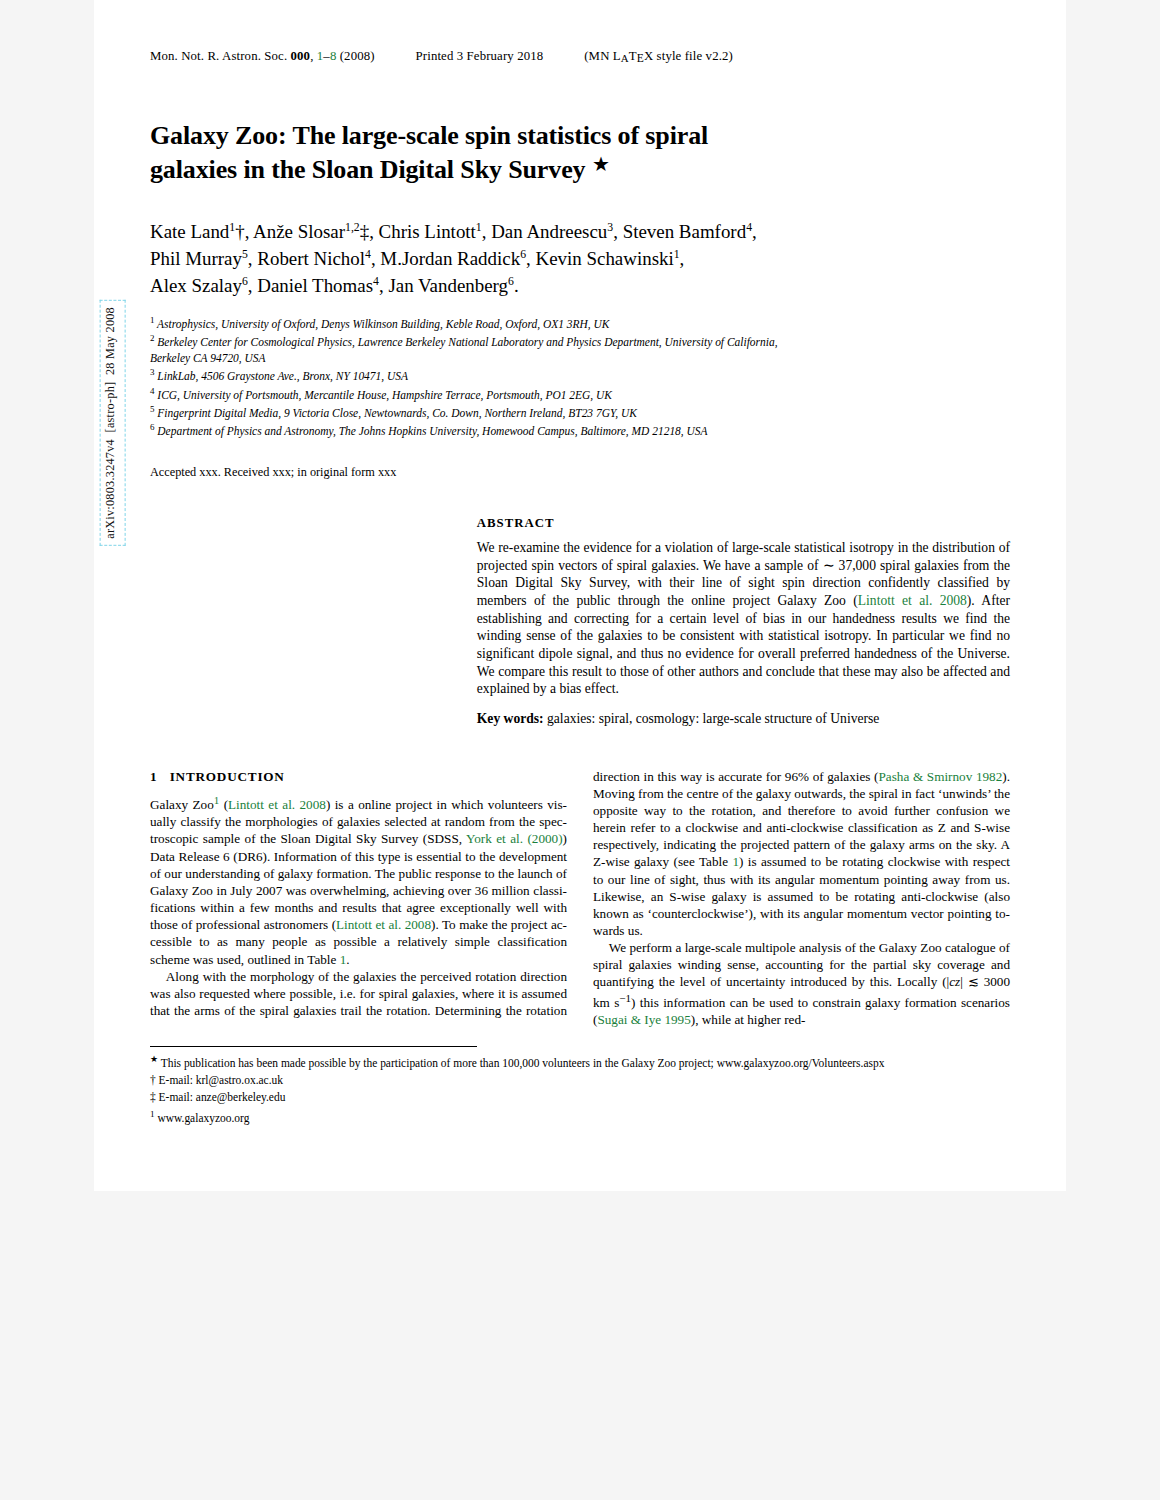arXiv:0803.3247v4 [astro-ph] 28 May 2008
Mon. Not. R. Astron. Soc. 000, 1–8 (2008) Printed 3 February 2018 (MN LATEX style file v2.2)
Galaxy Zoo: The large-scale spin statistics of spiral
galaxies in the Sloan Digital Sky Survey ★
Kate Land1†, Anže Slosar1,2‡, Chris Lintott1, Dan Andreescu3, Steven Bamford4,
Phil Murray5, Robert Nichol4, M.Jordan Raddick6, Kevin Schawinski1,
Alex Szalay6, Daniel Thomas4, Jan Vandenberg6.
1 Astrophysics, University of Oxford, Denys Wilkinson Building, Keble Road, Oxford, OX1 3RH, UK
2 Berkeley Center for Cosmological Physics, Lawrence Berkeley National Laboratory and Physics Department, University of California,
Berkeley CA 94720, USA
3 LinkLab, 4506 Graystone Ave., Bronx, NY 10471, USA
4 ICG, University of Portsmouth, Mercantile House, Hampshire Terrace, Portsmouth, PO1 2EG, UK
5 Fingerprint Digital Media, 9 Victoria Close, Newtownards, Co. Down, Northern Ireland, BT23 7GY, UK
6 Department of Physics and Astronomy, The Johns Hopkins University, Homewood Campus, Baltimore, MD 21218, USA
Accepted xxx. Received xxx; in original form xxx
ABSTRACT
We re-examine the evidence for a violation of large-scale statistical isotropy in the distribution of projected spin vectors of spiral galaxies. We have a sample of ∼ 37,000 spiral galaxies from the Sloan Digital Sky Survey, with their line of sight spin direction confidently classified by members of the public through the online project Galaxy Zoo (Lintott et al. 2008). After establishing and correcting for a certain level of bias in our handedness results we find the winding sense of the galaxies to be consistent with statistical isotropy. In particular we find no significant dipole signal, and thus no evidence for overall preferred handedness of the Universe. We compare this result to those of other authors and conclude that these may also be affected and explained by a bias effect.
Key words: galaxies: spiral, cosmology: large-scale structure of Universe
1 INTRODUCTION
Galaxy Zoo1 (Lintott et al. 2008) is a online project in which volunteers visually classify the morphologies of galaxies selected at random from the spectroscopic sample of the Sloan Digital Sky Survey (SDSS, York et al. (2000)) Data Release 6 (DR6). Information of this type is essential to the development of our understanding of galaxy formation. The public response to the launch of Galaxy Zoo in July 2007 was overwhelming, achieving over 36 million classifications within a few months and results that agree exceptionally well with those of professional astronomers (Lintott et al. 2008). To make the project accessible to as many people as possible a relatively simple classification scheme was used, outlined in Table 1.
Along with the morphology of the galaxies the perceived rotation direction was also requested where possible, i.e. for spiral galaxies, where it is assumed that the arms of the spiral galaxies trail the rotation. Determining the rotation direction in this way is accurate for 96% of galaxies (Pasha & Smirnov 1982). Moving from the centre of the galaxy outwards, the spiral in fact ‘unwinds’ the opposite way to the rotation, and therefore to avoid further confusion we herein refer to a clockwise and anti-clockwise classification as Z and S-wise respectively, indicating the projected pattern of the galaxy arms on the sky. A Z-wise galaxy (see Table 1) is assumed to be rotating clockwise with respect to our line of sight, thus with its angular momentum pointing away from us. Likewise, an S-wise galaxy is assumed to be rotating anti-clockwise (also known as ‘counterclockwise’), with its angular momentum vector pointing towards us.
We perform a large-scale multipole analysis of the Galaxy Zoo catalogue of spiral galaxies winding sense, accounting for the partial sky coverage and quantifying the level of uncertainty introduced by this. Locally (|cz| ≲ 3000 km s−1) this information can be used to constrain galaxy formation scenarios (Sugai & Iye 1995), while at higher red-
★ This publication has been made possible by the participation of more than 100,000 volunteers in the Galaxy Zoo project; www.galaxyzoo.org/Volunteers.aspx
† E-mail: krl@astro.ox.ac.uk
‡ E-mail: anze@berkeley.edu
1 www.galaxyzoo.org